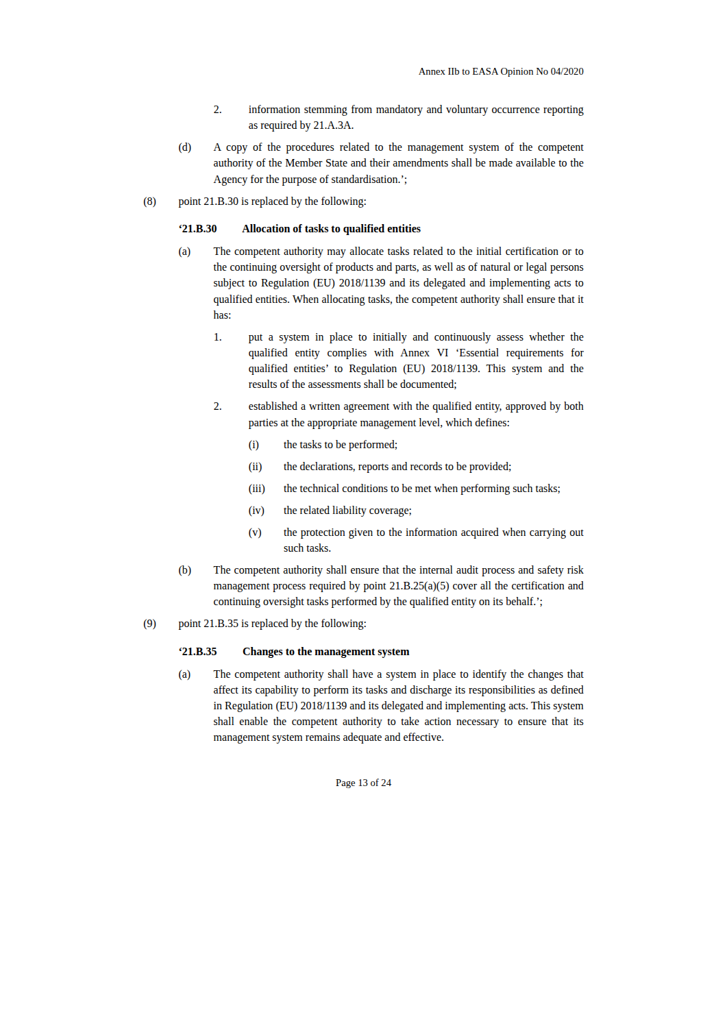Annex IIb to EASA Opinion No 04/2020
2.
information stemming from mandatory and voluntary occurrence reporting as required by 21.A.3A.
(d)
A copy of the procedures related to the management system of the competent authority of the Member State and their amendments shall be made available to the Agency for the purpose of standardisation.’;
(8)
point 21.B.30 is replaced by the following:
‘21.B.30 Allocation of tasks to qualified entities
(a)
The competent authority may allocate tasks related to the initial certification or to the continuing oversight of products and parts, as well as of natural or legal persons subject to Regulation (EU) 2018/1139 and its delegated and implementing acts to qualified entities. When allocating tasks, the competent authority shall ensure that it has:
1.
put a system in place to initially and continuously assess whether the qualified entity complies with Annex VI ‘Essential requirements for qualified entities’ to Regulation (EU) 2018/1139. This system and the results of the assessments shall be documented;
2.
established a written agreement with the qualified entity, approved by both parties at the appropriate management level, which defines:
(i)
the tasks to be performed;
(ii)
the declarations, reports and records to be provided;
(iii)
the technical conditions to be met when performing such tasks;
(iv)
the related liability coverage;
(v)
the protection given to the information acquired when carrying out such tasks.
(b)
The competent authority shall ensure that the internal audit process and safety risk management process required by point 21.B.25(a)(5) cover all the certification and continuing oversight tasks performed by the qualified entity on its behalf.’;
(9)
point 21.B.35 is replaced by the following:
‘21.B.35 Changes to the management system
(a)
The competent authority shall have a system in place to identify the changes that affect its capability to perform its tasks and discharge its responsibilities as defined in Regulation (EU) 2018/1139 and its delegated and implementing acts. This system shall enable the competent authority to take action necessary to ensure that its management system remains adequate and effective.
Page 13 of 24